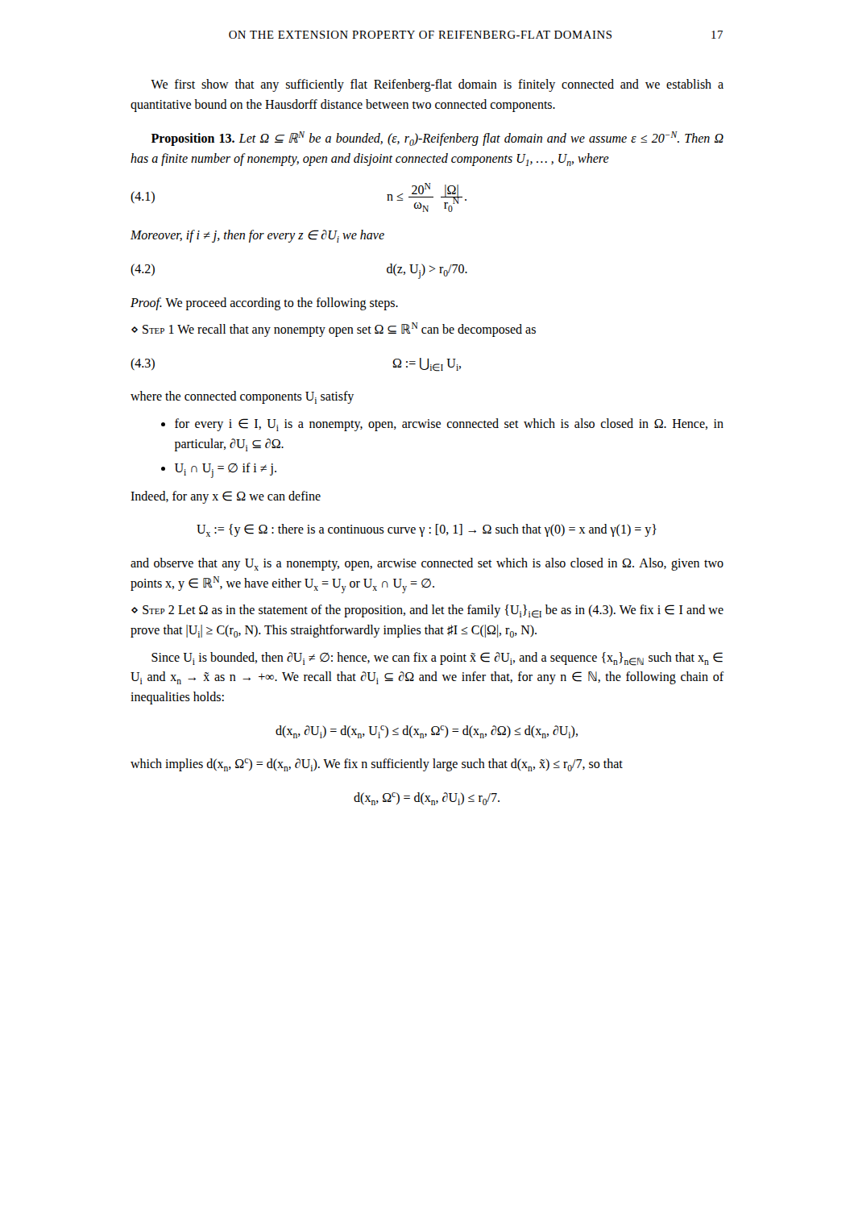ON THE EXTENSION PROPERTY OF REIFENBERG-FLAT DOMAINS 17
We first show that any sufficiently flat Reifenberg-flat domain is finitely connected and we establish a quantitative bound on the Hausdorff distance between two connected components.
Proposition 13. Let Ω ⊆ ℝN be a bounded, (ε, r0)-Reifenberg flat domain and we assume ε ≤ 20−N. Then Ω has a finite number of nonempty, open and disjoint connected components U1, … , Un, where
(4.1) n ≤ 20N ωN |Ω|r0N.
Moreover, if i ≠ j, then for every z ∈ ∂Ui we have
(4.2) d(z, Uj) > r0/70.
Proof. We proceed according to the following steps.
⋄ Step 1 We recall that any nonempty open set Ω ⊆ ℝN can be decomposed as
(4.3) Ω := ⋃i∈I Ui,
where the connected components Ui satisfy
for every i ∈ I, Ui is a nonempty, open, arcwise connected set which is also closed in Ω. Hence, in particular, ∂Ui ⊆ ∂Ω.
Ui ∩ Uj = ∅ if i ≠ j.
Indeed, for any x ∈ Ω we can define
Ux := {y ∈ Ω : there is a continuous curve γ : [0, 1] → Ω such that γ(0) = x and γ(1) = y}
and observe that any Ux is a nonempty, open, arcwise connected set which is also closed in Ω. Also, given two points x, y ∈ ℝN, we have either Ux = Uy or Ux ∩ Uy = ∅.
⋄ Step 2 Let Ω as in the statement of the proposition, and let the family {Ui}i∈I be as in (4.3). We fix i ∈ I and we prove that |Ui| ≥ C(r0, N). This straightforwardly implies that ♯I ≤ C(|Ω|, r0, N).
Since Ui is bounded, then ∂Ui ≠ ∅: hence, we can fix a point x̃ ∈ ∂Ui, and a sequence {xn}n∈ℕ such that xn ∈ Ui and xn → x̃ as n → +∞. We recall that ∂Ui ⊆ ∂Ω and we infer that, for any n ∈ ℕ, the following chain of inequalities holds:
d(xn, ∂Ui) = d(xn, Uic) ≤ d(xn, Ωc) = d(xn, ∂Ω) ≤ d(xn, ∂Ui),
which implies d(xn, Ωc) = d(xn, ∂Ui). We fix n sufficiently large such that d(xn, x̃) ≤ r0/7, so that
d(xn, Ωc) = d(xn, ∂Ui) ≤ r0/7.